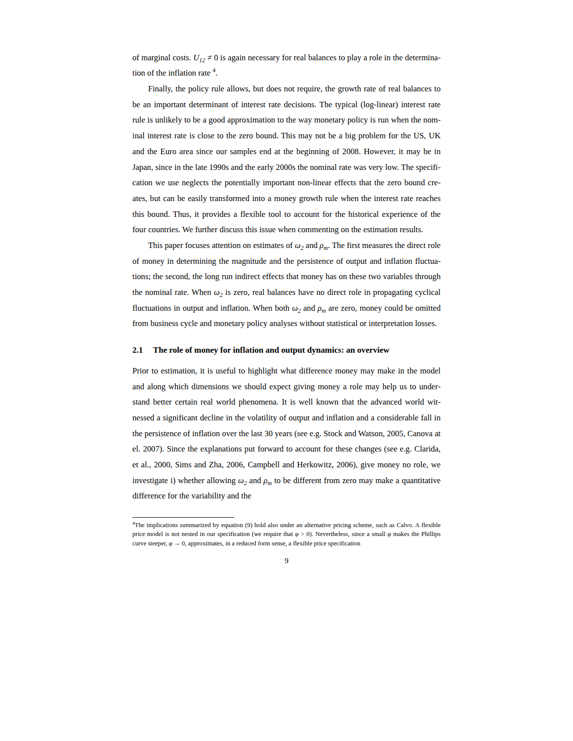of marginal costs. U12 ≠ 0 is again necessary for real balances to play a role in the determination of the inflation rate 4.
Finally, the policy rule allows, but does not require, the growth rate of real balances to be an important determinant of interest rate decisions. The typical (log-linear) interest rate rule is unlikely to be a good approximation to the way monetary policy is run when the nominal interest rate is close to the zero bound. This may not be a big problem for the US, UK and the Euro area since our samples end at the beginning of 2008. However, it may be in Japan, since in the late 1990s and the early 2000s the nominal rate was very low. The specification we use neglects the potentially important non-linear effects that the zero bound creates, but can be easily transformed into a money growth rule when the interest rate reaches this bound. Thus, it provides a flexible tool to account for the historical experience of the four countries. We further discuss this issue when commenting on the estimation results.
This paper focuses attention on estimates of ω2 and ρm. The first measures the direct role of money in determining the magnitude and the persistence of output and inflation fluctuations; the second, the long run indirect effects that money has on these two variables through the nominal rate. When ω2 is zero, real balances have no direct role in propagating cyclical fluctuations in output and inflation. When both ω2 and ρm are zero, money could be omitted from business cycle and monetary policy analyses without statistical or interpretation losses.
2.1 The role of money for inflation and output dynamics: an overview
Prior to estimation, it is useful to highlight what difference money may make in the model and along which dimensions we should expect giving money a role may help us to understand better certain real world phenomena. It is well known that the advanced world witnessed a significant decline in the volatility of output and inflation and a considerable fall in the persistence of inflation over the last 30 years (see e.g. Stock and Watson, 2005, Canova at el. 2007). Since the explanations put forward to account for these changes (see e.g. Clarida, et al., 2000, Sims and Zha, 2006, Campbell and Herkowitz, 2006), give money no role, we investigate i) whether allowing ω2 and ρm to be different from zero may make a quantitative difference for the variability and the
4The implications summarized by equation (9) hold also under an alternative pricing scheme, such as Calvo. A flexible price model is not nested in our specification (we require that φ > 0). Nevertheless, since a small φ makes the Phillips curve steeper, φ → 0, approximates, in a reduced form sense, a flexible price specification
9